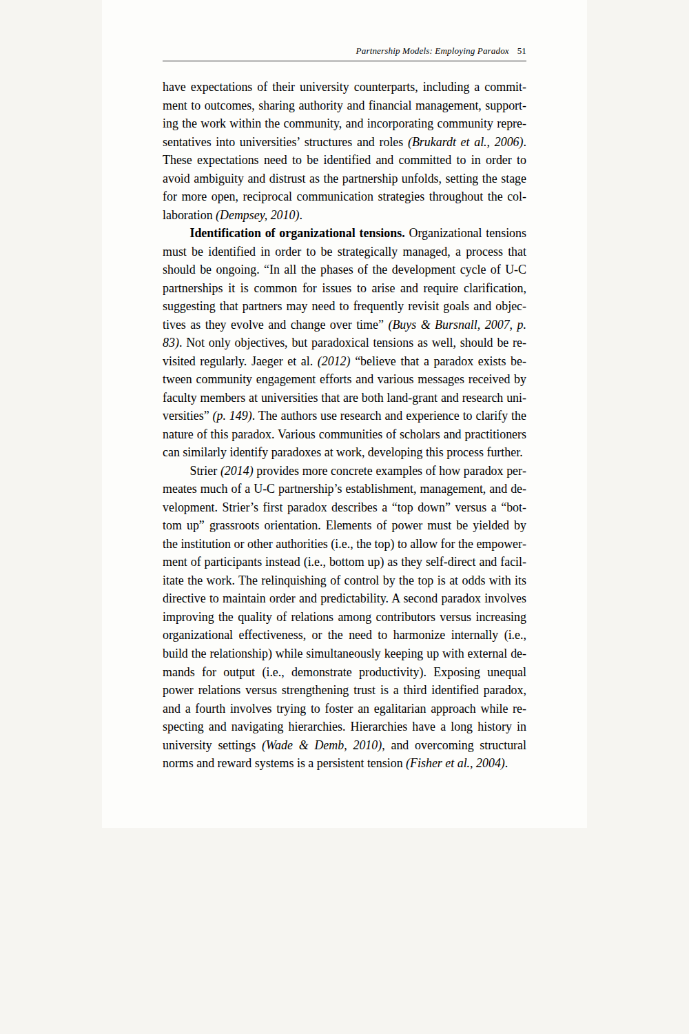Partnership Models: Employing Paradox 51
have expectations of their university counterparts, including a commitment to outcomes, sharing authority and financial management, supporting the work within the community, and incorporating community representatives into universities’ structures and roles (Brukardt et al., 2006). These expectations need to be identified and committed to in order to avoid ambiguity and distrust as the partnership unfolds, setting the stage for more open, reciprocal communication strategies throughout the collaboration (Dempsey, 2010).
Identification of organizational tensions. Organizational tensions must be identified in order to be strategically managed, a process that should be ongoing. “In all the phases of the development cycle of U-C partnerships it is common for issues to arise and require clarification, suggesting that partners may need to frequently revisit goals and objectives as they evolve and change over time” (Buys & Bursnall, 2007, p. 83). Not only objectives, but paradoxical tensions as well, should be revisited regularly. Jaeger et al. (2012) “believe that a paradox exists between community engagement efforts and various messages received by faculty members at universities that are both land-grant and research universities” (p. 149). The authors use research and experience to clarify the nature of this paradox. Various communities of scholars and practitioners can similarly identify paradoxes at work, developing this process further.
Strier (2014) provides more concrete examples of how paradox permeates much of a U-C partnership’s establishment, management, and development. Strier’s first paradox describes a “top down” versus a “bottom up” grassroots orientation. Elements of power must be yielded by the institution or other authorities (i.e., the top) to allow for the empowerment of participants instead (i.e., bottom up) as they self-direct and facilitate the work. The relinquishing of control by the top is at odds with its directive to maintain order and predictability. A second paradox involves improving the quality of relations among contributors versus increasing organizational effectiveness, or the need to harmonize internally (i.e., build the relationship) while simultaneously keeping up with external demands for output (i.e., demonstrate productivity). Exposing unequal power relations versus strengthening trust is a third identified paradox, and a fourth involves trying to foster an egalitarian approach while respecting and navigating hierarchies. Hierarchies have a long history in university settings (Wade & Demb, 2010), and overcoming structural norms and reward systems is a persistent tension (Fisher et al., 2004).